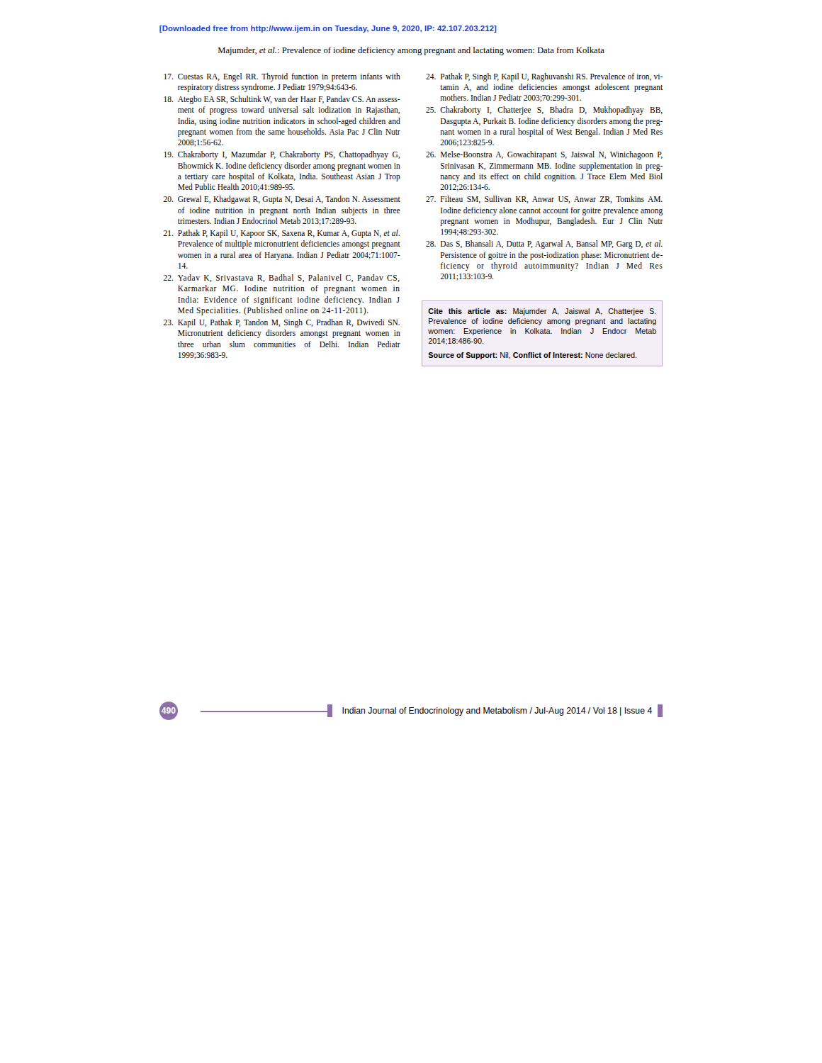[Downloaded free from http://www.ijem.in on Tuesday, June 9, 2020, IP: 42.107.203.212]
Majumder, et al.: Prevalence of iodine deficiency among pregnant and lactating women: Data from Kolkata
17. Cuestas RA, Engel RR. Thyroid function in preterm infants with respiratory distress syndrome. J Pediatr 1979;94:643-6.
18. Ategbo EA SR, Schultink W, van der Haar F, Pandav CS. An assessment of progress toward universal salt iodization in Rajasthan, India, using iodine nutrition indicators in school-aged children and pregnant women from the same households. Asia Pac J Clin Nutr 2008;1:56-62.
19. Chakraborty I, Mazumdar P, Chakraborty PS, Chattopadhyay G, Bhowmick K. Iodine deficiency disorder among pregnant women in a tertiary care hospital of Kolkata, India. Southeast Asian J Trop Med Public Health 2010;41:989-95.
20. Grewal E, Khadgawat R, Gupta N, Desai A, Tandon N. Assessment of iodine nutrition in pregnant north Indian subjects in three trimesters. Indian J Endocrinol Metab 2013;17:289-93.
21. Pathak P, Kapil U, Kapoor SK, Saxena R, Kumar A, Gupta N, et al. Prevalence of multiple micronutrient deficiencies amongst pregnant women in a rural area of Haryana. Indian J Pediatr 2004;71:1007-14.
22. Yadav K, Srivastava R, Badhal S, Palanivel C, Pandav CS, Karmarkar MG. Iodine nutrition of pregnant women in India: Evidence of significant iodine deficiency. Indian J Med Specialities. (Published online on 24-11-2011).
23. Kapil U, Pathak P, Tandon M, Singh C, Pradhan R, Dwivedi SN. Micronutrient deficiency disorders amongst pregnant women in three urban slum communities of Delhi. Indian Pediatr 1999;36:983-9.
24. Pathak P, Singh P, Kapil U, Raghuvanshi RS. Prevalence of iron, vitamin A, and iodine deficiencies amongst adolescent pregnant mothers. Indian J Pediatr 2003;70:299-301.
25. Chakraborty I, Chatterjee S, Bhadra D, Mukhopadhyay BB, Dasgupta A, Purkait B. Iodine deficiency disorders among the pregnant women in a rural hospital of West Bengal. Indian J Med Res 2006;123:825-9.
26. Melse-Boonstra A, Gowachirapant S, Jaiswal N, Winichagoon P, Srinivasan K, Zimmermann MB. Iodine supplementation in pregnancy and its effect on child cognition. J Trace Elem Med Biol 2012;26:134-6.
27. Filteau SM, Sullivan KR, Anwar US, Anwar ZR, Tomkins AM. Iodine deficiency alone cannot account for goitre prevalence among pregnant women in Modhupur, Bangladesh. Eur J Clin Nutr 1994;48:293-302.
28. Das S, Bhansali A, Dutta P, Agarwal A, Bansal MP, Garg D, et al. Persistence of goitre in the post-iodization phase: Micronutrient deficiency or thyroid autoimmunity? Indian J Med Res 2011;133:103-9.
Cite this article as: Majumder A, Jaiswal A, Chatterjee S. Prevalence of iodine deficiency among pregnant and lactating women: Experience in Kolkata. Indian J Endocr Metab 2014;18:486-90.
Source of Support: Nil, Conflict of Interest: None declared.
490
Indian Journal of Endocrinology and Metabolism / Jul-Aug 2014 / Vol 18 | Issue 4